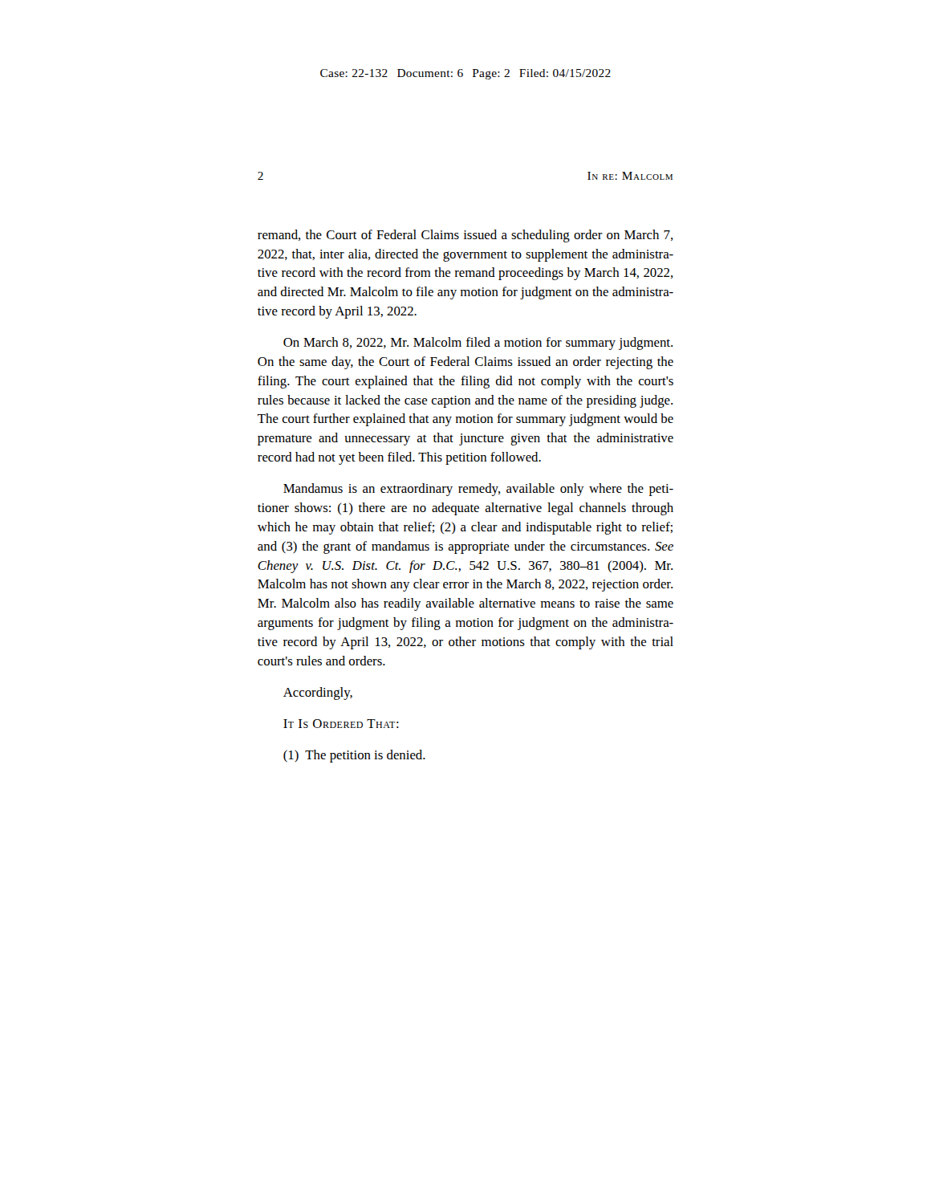Case: 22-132 Document: 6 Page: 2 Filed: 04/15/2022
2 In re: Malcolm
remand, the Court of Federal Claims issued a scheduling order on March 7, 2022, that, inter alia, directed the government to supplement the administrative record with the record from the remand proceedings by March 14, 2022, and directed Mr. Malcolm to file any motion for judgment on the administrative record by April 13, 2022.
On March 8, 2022, Mr. Malcolm filed a motion for summary judgment. On the same day, the Court of Federal Claims issued an order rejecting the filing. The court explained that the filing did not comply with the court's rules because it lacked the case caption and the name of the presiding judge. The court further explained that any motion for summary judgment would be premature and unnecessary at that juncture given that the administrative record had not yet been filed. This petition followed.
Mandamus is an extraordinary remedy, available only where the petitioner shows: (1) there are no adequate alternative legal channels through which he may obtain that relief; (2) a clear and indisputable right to relief; and (3) the grant of mandamus is appropriate under the circumstances. See Cheney v. U.S. Dist. Ct. for D.C., 542 U.S. 367, 380–81 (2004). Mr. Malcolm has not shown any clear error in the March 8, 2022, rejection order. Mr. Malcolm also has readily available alternative means to raise the same arguments for judgment by filing a motion for judgment on the administrative record by April 13, 2022, or other motions that comply with the trial court's rules and orders.
Accordingly,
It Is Ordered That:
(1) The petition is denied.